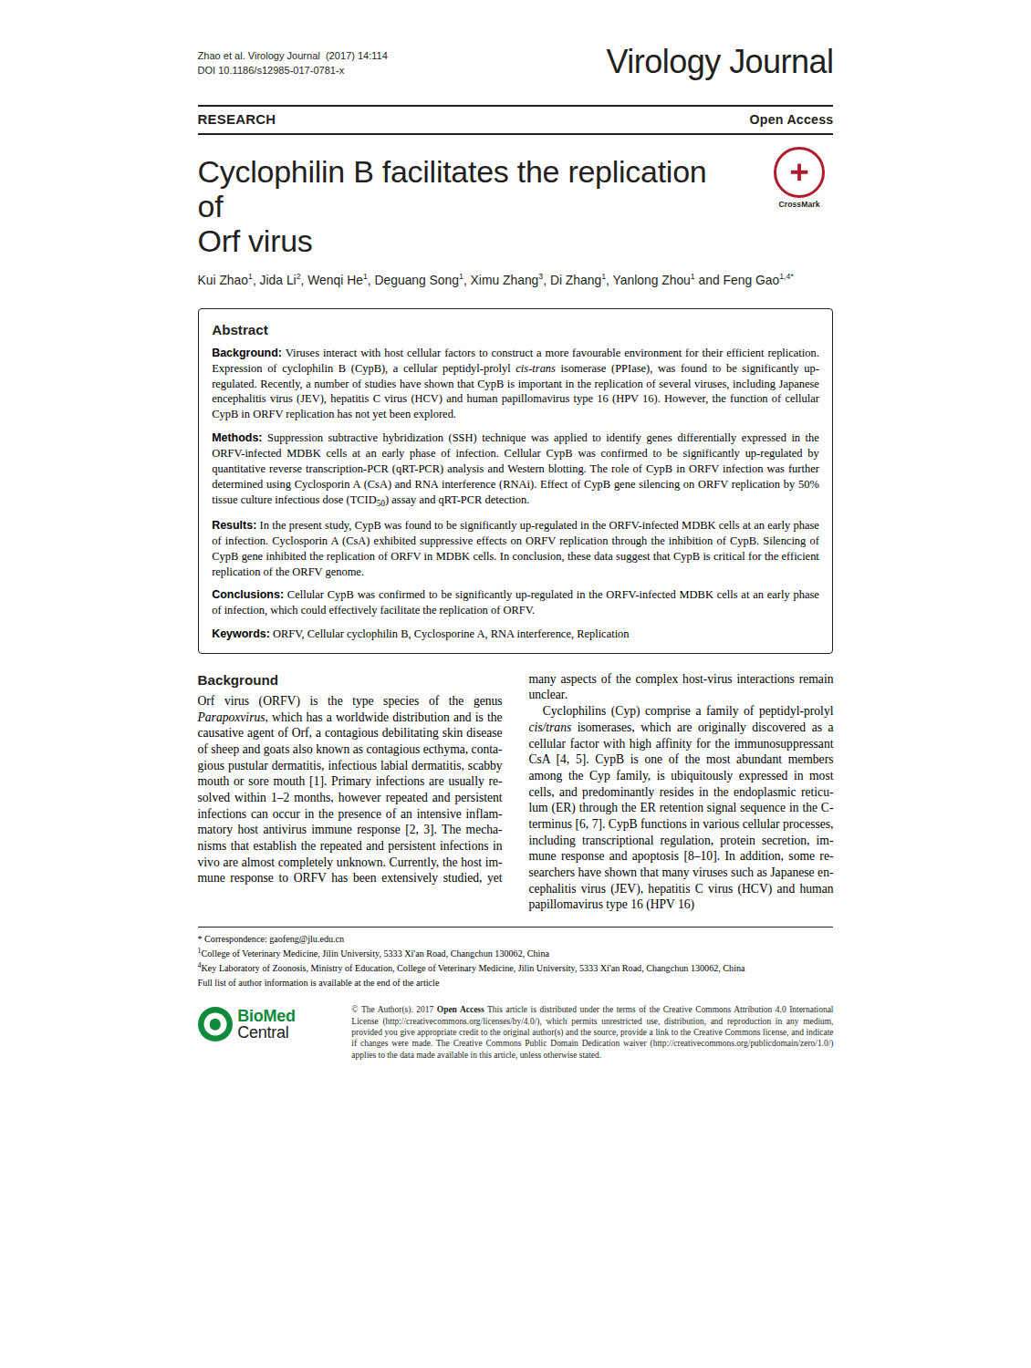Zhao et al. Virology Journal (2017) 14:114
DOI 10.1186/s12985-017-0781-x
Virology Journal
RESEARCH Open Access
CrossMark
Cyclophilin B facilitates the replication of
Orf virus
Kui Zhao1, Jida Li2, Wenqi He1, Deguang Song1, Ximu Zhang3, Di Zhang1, Yanlong Zhou1 and Feng Gao1,4*
Abstract
Background: Viruses interact with host cellular factors to construct a more favourable environment for their efficient replication. Expression of cyclophilin B (CypB), a cellular peptidyl-prolyl cis-trans isomerase (PPIase), was found to be significantly up-regulated. Recently, a number of studies have shown that CypB is important in the replication of several viruses, including Japanese encephalitis virus (JEV), hepatitis C virus (HCV) and human papillomavirus type 16 (HPV 16). However, the function of cellular CypB in ORFV replication has not yet been explored.
Methods: Suppression subtractive hybridization (SSH) technique was applied to identify genes differentially expressed in the ORFV-infected MDBK cells at an early phase of infection. Cellular CypB was confirmed to be significantly up-regulated by quantitative reverse transcription-PCR (qRT-PCR) analysis and Western blotting. The role of CypB in ORFV infection was further determined using Cyclosporin A (CsA) and RNA interference (RNAi). Effect of CypB gene silencing on ORFV replication by 50% tissue culture infectious dose (TCID50) assay and qRT-PCR detection.
Results: In the present study, CypB was found to be significantly up-regulated in the ORFV-infected MDBK cells at an early phase of infection. Cyclosporin A (CsA) exhibited suppressive effects on ORFV replication through the inhibition of CypB. Silencing of CypB gene inhibited the replication of ORFV in MDBK cells. In conclusion, these data suggest that CypB is critical for the efficient replication of the ORFV genome.
Conclusions: Cellular CypB was confirmed to be significantly up-regulated in the ORFV-infected MDBK cells at an early phase of infection, which could effectively facilitate the replication of ORFV.
Keywords: ORFV, Cellular cyclophilin B, Cyclosporine A, RNA interference, Replication
Background
Orf virus (ORFV) is the type species of the genus Parapoxvirus, which has a worldwide distribution and is the causative agent of Orf, a contagious debilitating skin disease of sheep and goats also known as contagious ecthyma, contagious pustular dermatitis, infectious labial dermatitis, scabby mouth or sore mouth [1]. Primary infections are usually resolved within 1–2 months, however repeated and persistent infections can occur in the presence of an intensive inflammatory host antivirus immune response [2, 3]. The mechanisms that establish the repeated and persistent infections in vivo are almost completely unknown. Currently, the host immune response to ORFV has been extensively studied, yet many aspects of the complex host-virus interactions remain unclear.
Cyclophilins (Cyp) comprise a family of peptidyl-prolyl cis/trans isomerases, which are originally discovered as a cellular factor with high affinity for the immunosuppressant CsA [4, 5]. CypB is one of the most abundant members among the Cyp family, is ubiquitously expressed in most cells, and predominantly resides in the endoplasmic reticulum (ER) through the ER retention signal sequence in the C-terminus [6, 7]. CypB functions in various cellular processes, including transcriptional regulation, protein secretion, immune response and apoptosis [8–10]. In addition, some researchers have shown that many viruses such as Japanese encephalitis virus (JEV), hepatitis C virus (HCV) and human papillomavirus type 16 (HPV 16)
* Correspondence: gaofeng@jlu.edu.cn
1College of Veterinary Medicine, Jilin University, 5333 Xi'an Road, Changchun 130062, China
4Key Laboratory of Zoonosis, Ministry of Education, College of Veterinary Medicine, Jilin University, 5333 Xi'an Road, Changchun 130062, China
Full list of author information is available at the end of the article
BioMed Central
© The Author(s). 2017 Open Access This article is distributed under the terms of the Creative Commons Attribution 4.0 International License (http://creativecommons.org/licenses/by/4.0/), which permits unrestricted use, distribution, and reproduction in any medium, provided you give appropriate credit to the original author(s) and the source, provide a link to the Creative Commons license, and indicate if changes were made. The Creative Commons Public Domain Dedication waiver (http://creativecommons.org/publicdomain/zero/1.0/) applies to the data made available in this article, unless otherwise stated.